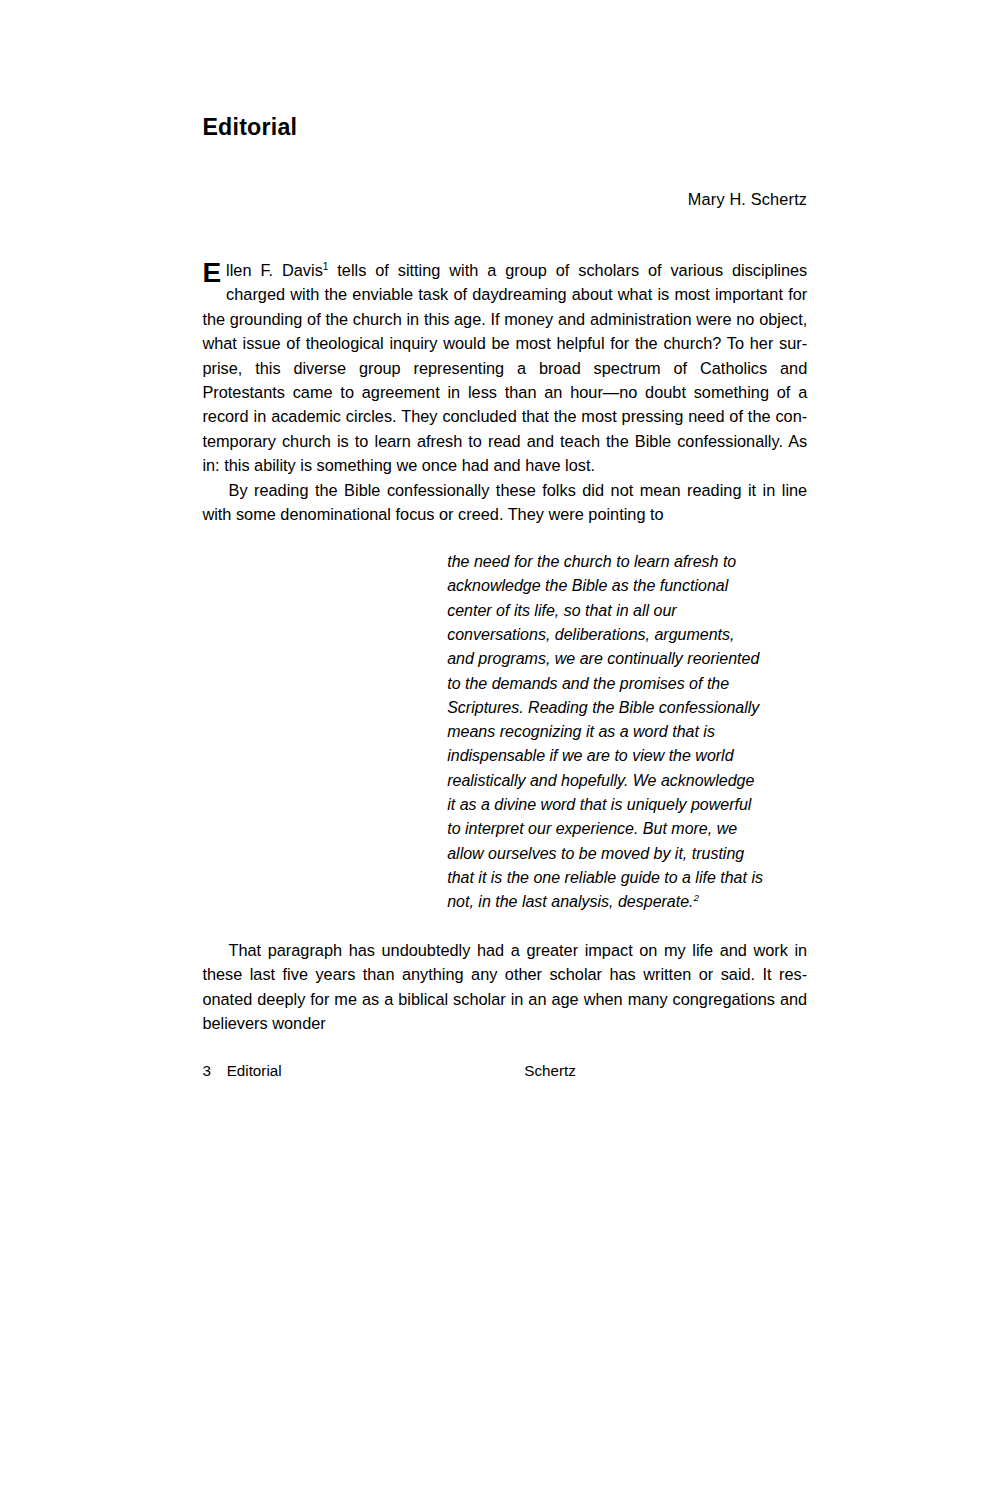Editorial
Mary H. Schertz
Ellen F. Davis1 tells of sitting with a group of scholars of various disciplines charged with the enviable task of daydreaming about what is most important for the grounding of the church in this age. If money and administration were no object, what issue of theological inquiry would be most helpful for the church? To her surprise, this diverse group representing a broad spectrum of Catholics and Protestants came to agreement in less than an hour—no doubt something of a record in academic circles. They concluded that the most pressing need of the contemporary church is to learn afresh to read and teach the Bible confessionally. As in: this ability is something we once had and have lost.
By reading the Bible confessionally these folks did not mean reading it in line with some denominational focus or creed. They were pointing to
the need for the church to learn afresh to acknowledge the Bible as the functional center of its life, so that in all our conversations, deliberations, arguments, and programs, we are continually reoriented to the demands and the promises of the Scriptures. Reading the Bible confessionally means recognizing it as a word that is indispensable if we are to view the world realistically and hopefully. We acknowledge it as a divine word that is uniquely powerful to interpret our experience. But more, we allow ourselves to be moved by it, trusting that it is the one reliable guide to a life that is not, in the last analysis, desperate.2
That paragraph has undoubtedly had a greater impact on my life and work in these last five years than anything any other scholar has written or said. It resonated deeply for me as a biblical scholar in an age when many congregations and believers wonder
3 Editorial Schertz